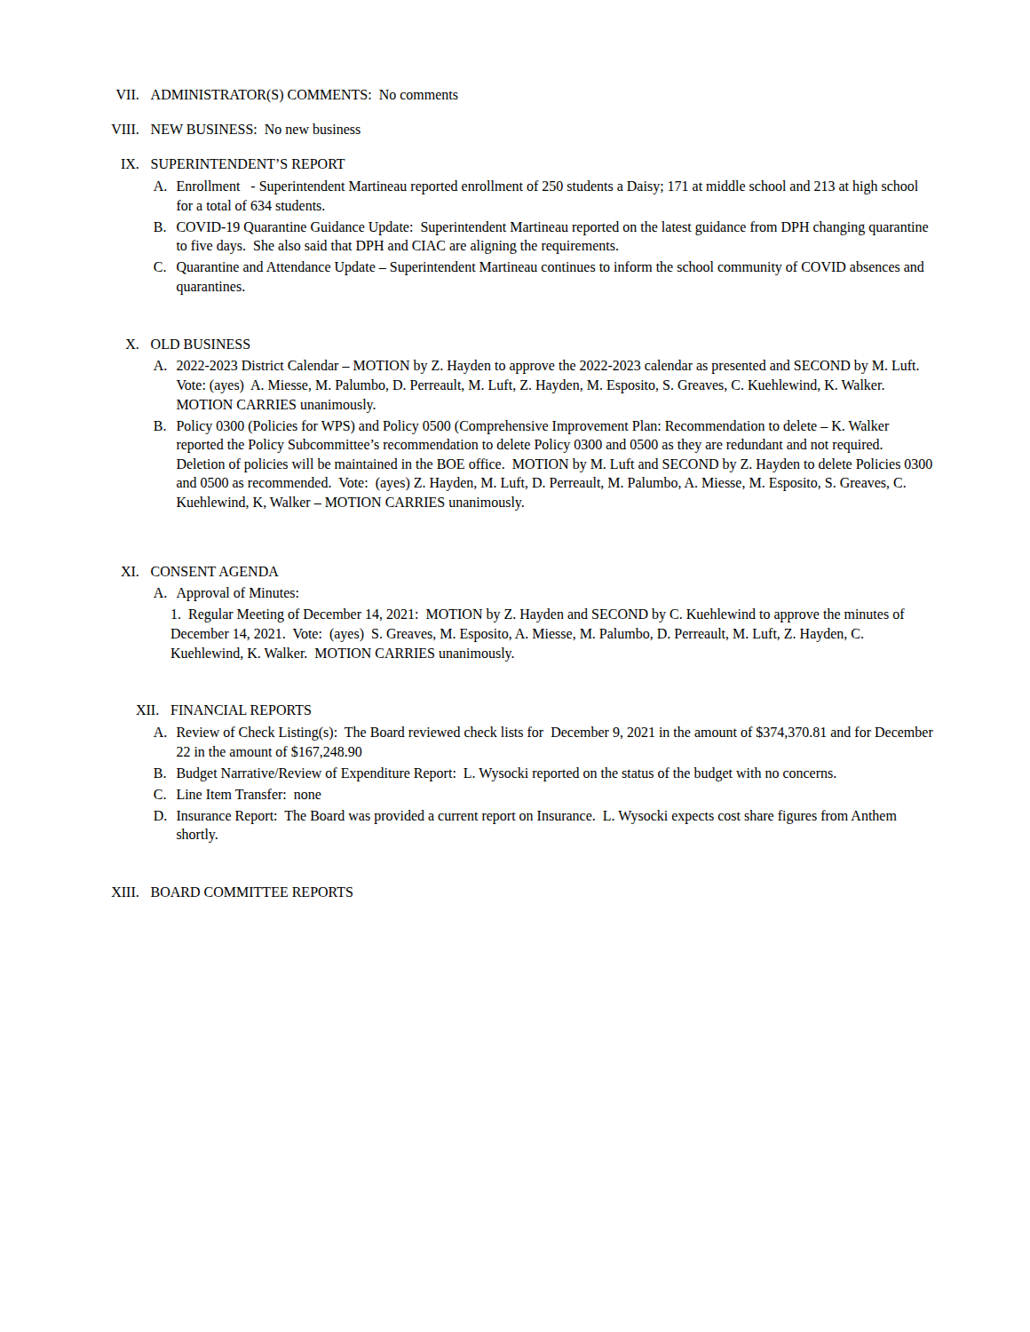VII.
ADMINISTRATOR(S) COMMENTS: No comments
VIII.
NEW BUSINESS: No new business
IX.
SUPERINTENDENT’S REPORT
A.
Enrollment - Superintendent Martineau reported enrollment of 250 students a Daisy; 171 at middle school and 213 at high school for a total of 634 students.
B.
COVID-19 Quarantine Guidance Update: Superintendent Martineau reported on the latest guidance from DPH changing quarantine to five days. She also said that DPH and CIAC are aligning the requirements.
C.
Quarantine and Attendance Update – Superintendent Martineau continues to inform the school community of COVID absences and quarantines.
X.
OLD BUSINESS
A.
2022-2023 District Calendar – MOTION by Z. Hayden to approve the 2022-2023 calendar as presented and SECOND by M. Luft. Vote: (ayes) A. Miesse, M. Palumbo, D. Perreault, M. Luft, Z. Hayden, M. Esposito, S. Greaves, C. Kuehlewind, K. Walker. MOTION CARRIES unanimously.
B.
Policy 0300 (Policies for WPS) and Policy 0500 (Comprehensive Improvement Plan: Recommendation to delete – K. Walker reported the Policy Subcommittee’s recommendation to delete Policy 0300 and 0500 as they are redundant and not required. Deletion of policies will be maintained in the BOE office. MOTION by M. Luft and SECOND by Z. Hayden to delete Policies 0300 and 0500 as recommended. Vote: (ayes) Z. Hayden, M. Luft, D. Perreault, M. Palumbo, A. Miesse, M. Esposito, S. Greaves, C. Kuehlewind, K, Walker – MOTION CARRIES unanimously.
XI.
CONSENT AGENDA
A.
Approval of Minutes:
1. Regular Meeting of December 14, 2021: MOTION by Z. Hayden and SECOND by C. Kuehlewind to approve the minutes of December 14, 2021. Vote: (ayes) S. Greaves, M. Esposito, A. Miesse, M. Palumbo, D. Perreault, M. Luft, Z. Hayden, C. Kuehlewind, K. Walker. MOTION CARRIES unanimously.
XII.
FINANCIAL REPORTS
A.
Review of Check Listing(s): The Board reviewed check lists for December 9, 2021 in the amount of $374,370.81 and for December 22 in the amount of $167,248.90
B.
Budget Narrative/Review of Expenditure Report: L. Wysocki reported on the status of the budget with no concerns.
C.
Line Item Transfer: none
D.
Insurance Report: The Board was provided a current report on Insurance. L. Wysocki expects cost share figures from Anthem shortly.
XIII.
BOARD COMMITTEE REPORTS